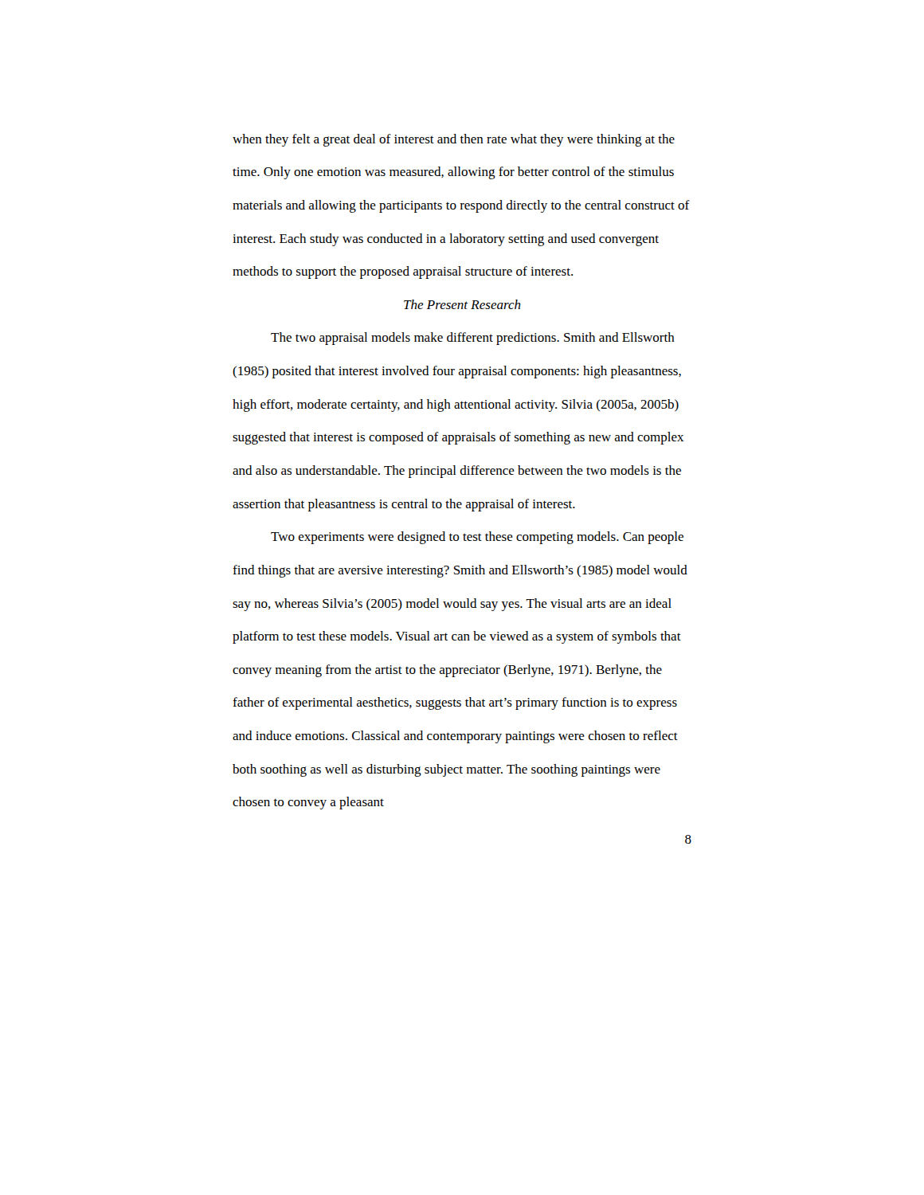when they felt a great deal of interest and then rate what they were thinking at the time. Only one emotion was measured, allowing for better control of the stimulus materials and allowing the participants to respond directly to the central construct of interest. Each study was conducted in a laboratory setting and used convergent methods to support the proposed appraisal structure of interest.
The Present Research
The two appraisal models make different predictions. Smith and Ellsworth (1985) posited that interest involved four appraisal components: high pleasantness, high effort, moderate certainty, and high attentional activity. Silvia (2005a, 2005b) suggested that interest is composed of appraisals of something as new and complex and also as understandable. The principal difference between the two models is the assertion that pleasantness is central to the appraisal of interest.
Two experiments were designed to test these competing models. Can people find things that are aversive interesting? Smith and Ellsworth’s (1985) model would say no, whereas Silvia’s (2005) model would say yes. The visual arts are an ideal platform to test these models. Visual art can be viewed as a system of symbols that convey meaning from the artist to the appreciator (Berlyne, 1971). Berlyne, the father of experimental aesthetics, suggests that art’s primary function is to express and induce emotions. Classical and contemporary paintings were chosen to reflect both soothing as well as disturbing subject matter. The soothing paintings were chosen to convey a pleasant
8